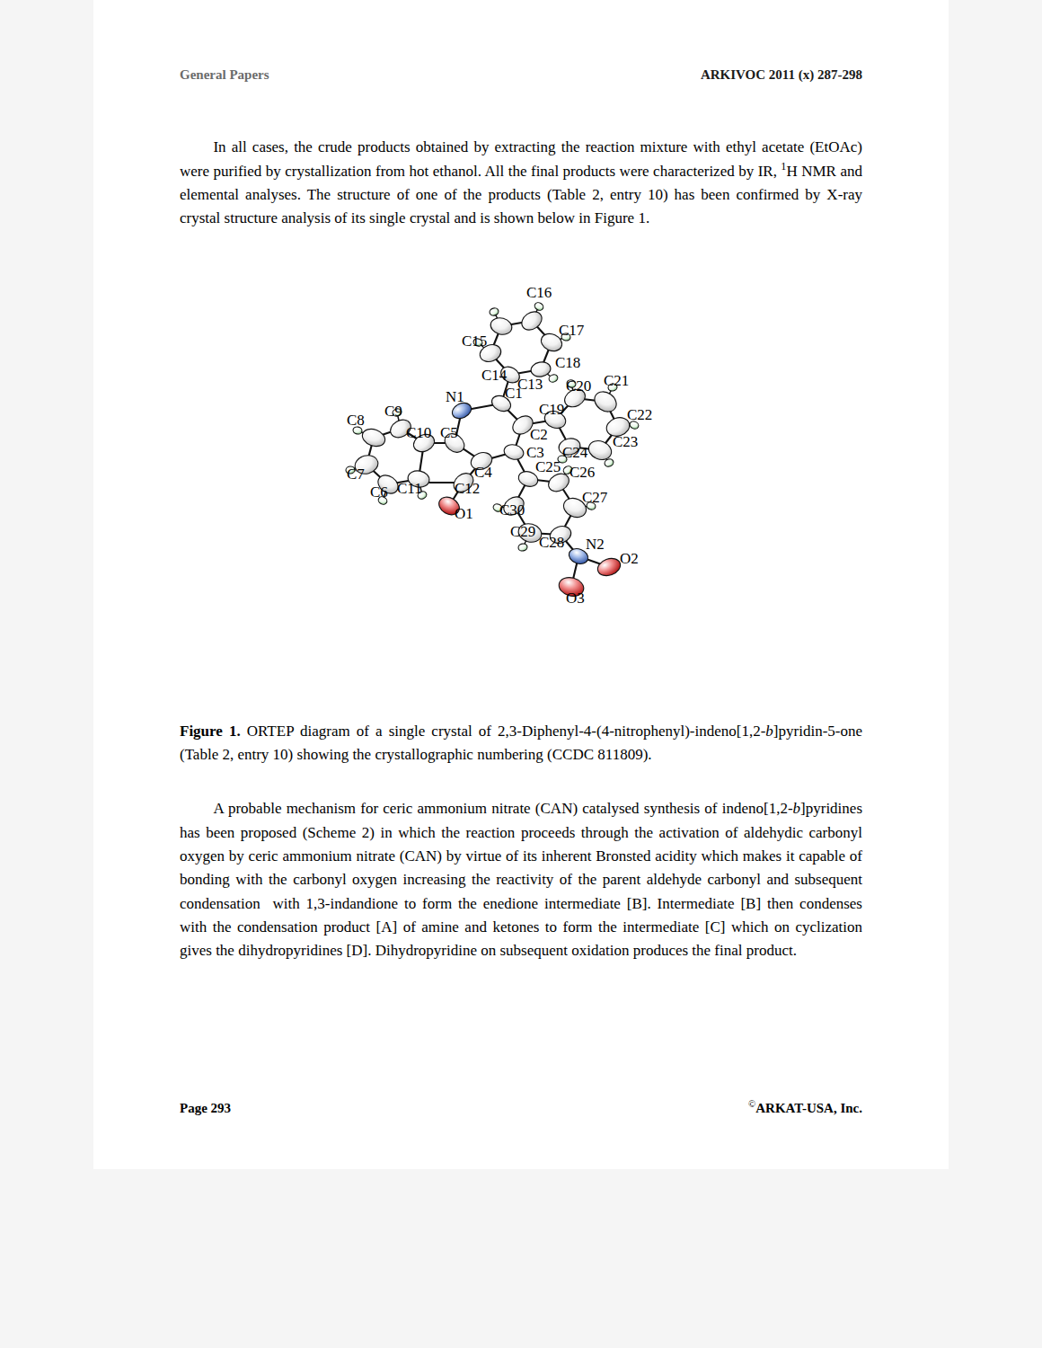General Papers ARKIVOC 2011 (x) 287-298
In all cases, the crude products obtained by extracting the reaction mixture with ethyl acetate (EtOAc) were purified by crystallization from hot ethanol. All the final products were characterized by IR, 1H NMR and elemental analyses. The structure of one of the products (Table 2, entry 10) has been confirmed by X-ray crystal structure analysis of its single crystal and is shown below in Figure 1.
C16 C15 C17 C18 C14 C13 N1 C1 C2 C3 C4 C5 C9 C8 C7 C6 C10 C11 C12 O1 C19 C20 C21 C22 C23 C24 C25 C26 C27 C28 C29 C30 N2 O2 O3
Figure 1. ORTEP diagram of a single crystal of 2,3-Diphenyl-4-(4-nitrophenyl)-indeno[1,2-b]pyridin-5-one (Table 2, entry 10) showing the crystallographic numbering (CCDC 811809).
A probable mechanism for ceric ammonium nitrate (CAN) catalysed synthesis of indeno[1,2-b]pyridines has been proposed (Scheme 2) in which the reaction proceeds through the activation of aldehydic carbonyl oxygen by ceric ammonium nitrate (CAN) by virtue of its inherent Bronsted acidity which makes it capable of bonding with the carbonyl oxygen increasing the reactivity of the parent aldehyde carbonyl and subsequent condensation with 1,3-indandione to form the enedione intermediate [B]. Intermediate [B] then condenses with the condensation product [A] of amine and ketones to form the intermediate [C] which on cyclization gives the dihydropyridines [D]. Dihydropyridine on subsequent oxidation produces the final product.
Page 293 ©ARKAT-USA, Inc.